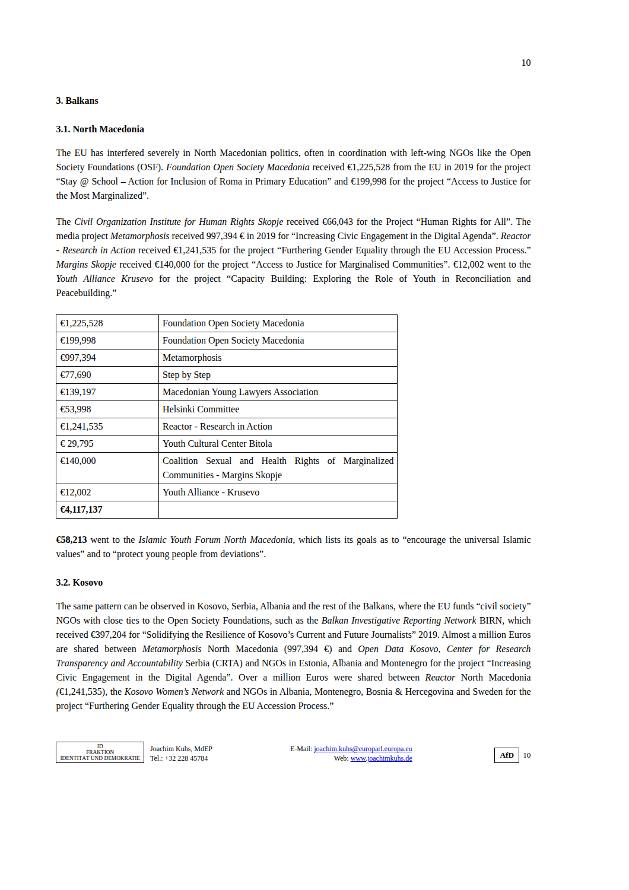10
3. Balkans
3.1. North Macedonia
The EU has interfered severely in North Macedonian politics, often in coordination with left-wing NGOs like the Open Society Foundations (OSF). Foundation Open Society Macedonia received €1,225,528 from the EU in 2019 for the project “Stay @ School – Action for Inclusion of Roma in Primary Education” and €199,998 for the project “Access to Justice for the Most Marginalized”.
The Civil Organization Institute for Human Rights Skopje received €66,043 for the Project “Human Rights for All”. The media project Metamorphosis received 997,394 € in 2019 for “Increasing Civic Engagement in the Digital Agenda”. Reactor - Research in Action received €1,241,535 for the project “Furthering Gender Equality through the EU Accession Process.” Margins Skopje received €140,000 for the project “Access to Justice for Marginalised Communities”. €12,002 went to the Youth Alliance Krusevo for the project “Capacity Building: Exploring the Role of Youth in Reconciliation and Peacebuilding.”
| €1,225,528 | Foundation Open Society Macedonia |
| €199,998 | Foundation Open Society Macedonia |
| €997,394 | Metamorphosis |
| €77,690 | Step by Step |
| €139,197 | Macedonian Young Lawyers Association |
| €53,998 | Helsinki Committee |
| €1,241,535 | Reactor - Research in Action |
| € 29,795 | Youth Cultural Center Bitola |
| €140,000 | Coalition Sexual and Health Rights of Marginalized Communities - Margins Skopje |
| €12,002 | Youth Alliance - Krusevo |
| €4,117,137 | |
€58,213 went to the Islamic Youth Forum North Macedonia, which lists its goals as to “encourage the universal Islamic values” and to “protect young people from deviations”.
3.2. Kosovo
The same pattern can be observed in Kosovo, Serbia, Albania and the rest of the Balkans, where the EU funds “civil society” NGOs with close ties to the Open Society Foundations, such as the Balkan Investigative Reporting Network BIRN, which received €397,204 for “Solidifying the Resilience of Kosovo’s Current and Future Journalists” 2019. Almost a million Euros are shared between Metamorphosis North Macedonia (997,394 €) and Open Data Kosovo, Center for Research Transparency and Accountability Serbia (CRTA) and NGOs in Estonia, Albania and Montenegro for the project “Increasing Civic Engagement in the Digital Agenda”. Over a million Euros were shared between Reactor North Macedonia (€1,241,535), the Kosovo Women’s Network and NGOs in Albania, Montenegro, Bosnia & Hercegovina and Sweden for the project “Furthering Gender Equality through the EU Accession Process.”
ID
FRAKTION
IDENTITÄT UND DEMOKRATIE
Joachim Kuhs, MdEP
Tel.: +32 228 45784
E-Mail: joachim.kuhs@europarl.europa.eu
Web: www.joachimkuhs.de
AfD 10